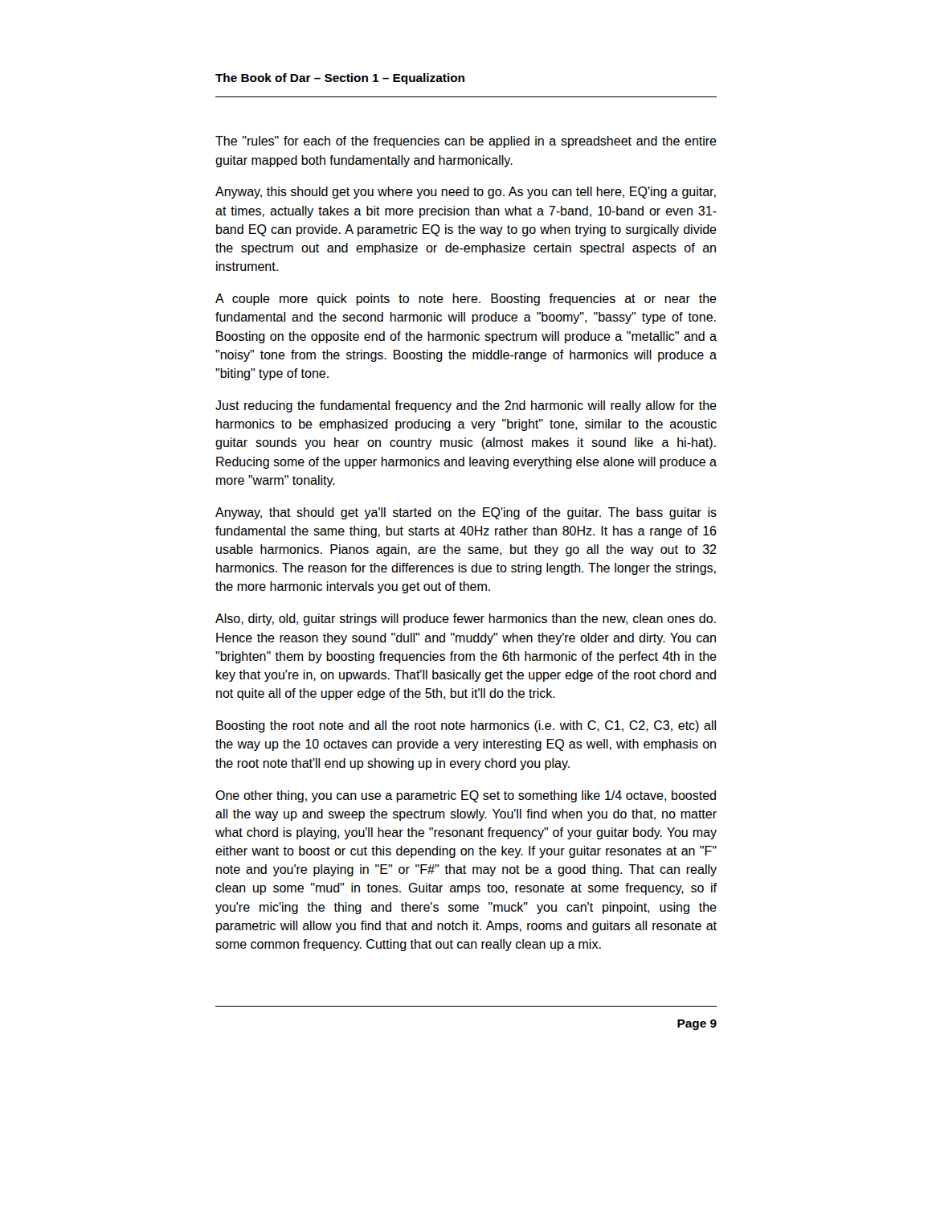The Book of Dar – Section 1 – Equalization
The "rules" for each of the frequencies can be applied in a spreadsheet and the entire guitar mapped both fundamentally and harmonically.
Anyway, this should get you where you need to go. As you can tell here, EQ'ing a guitar, at times, actually takes a bit more precision than what a 7-band, 10-band or even 31-band EQ can provide. A parametric EQ is the way to go when trying to surgically divide the spectrum out and emphasize or de-emphasize certain spectral aspects of an instrument.
A couple more quick points to note here. Boosting frequencies at or near the fundamental and the second harmonic will produce a "boomy", "bassy" type of tone. Boosting on the opposite end of the harmonic spectrum will produce a "metallic" and a "noisy" tone from the strings. Boosting the middle-range of harmonics will produce a "biting" type of tone.
Just reducing the fundamental frequency and the 2nd harmonic will really allow for the harmonics to be emphasized producing a very "bright" tone, similar to the acoustic guitar sounds you hear on country music (almost makes it sound like a hi-hat). Reducing some of the upper harmonics and leaving everything else alone will produce a more "warm" tonality.
Anyway, that should get ya'll started on the EQ'ing of the guitar. The bass guitar is fundamental the same thing, but starts at 40Hz rather than 80Hz. It has a range of 16 usable harmonics. Pianos again, are the same, but they go all the way out to 32 harmonics. The reason for the differences is due to string length. The longer the strings, the more harmonic intervals you get out of them.
Also, dirty, old, guitar strings will produce fewer harmonics than the new, clean ones do. Hence the reason they sound "dull" and "muddy" when they're older and dirty. You can "brighten" them by boosting frequencies from the 6th harmonic of the perfect 4th in the key that you're in, on upwards. That'll basically get the upper edge of the root chord and not quite all of the upper edge of the 5th, but it'll do the trick.
Boosting the root note and all the root note harmonics (i.e. with C, C1, C2, C3, etc) all the way up the 10 octaves can provide a very interesting EQ as well, with emphasis on the root note that'll end up showing up in every chord you play.
One other thing, you can use a parametric EQ set to something like 1/4 octave, boosted all the way up and sweep the spectrum slowly. You'll find when you do that, no matter what chord is playing, you'll hear the "resonant frequency" of your guitar body. You may either want to boost or cut this depending on the key. If your guitar resonates at an "F" note and you're playing in "E" or "F#" that may not be a good thing. That can really clean up some "mud" in tones. Guitar amps too, resonate at some frequency, so if you're mic'ing the thing and there's some "muck" you can't pinpoint, using the parametric will allow you find that and notch it. Amps, rooms and guitars all resonate at some common frequency. Cutting that out can really clean up a mix.
Page 9